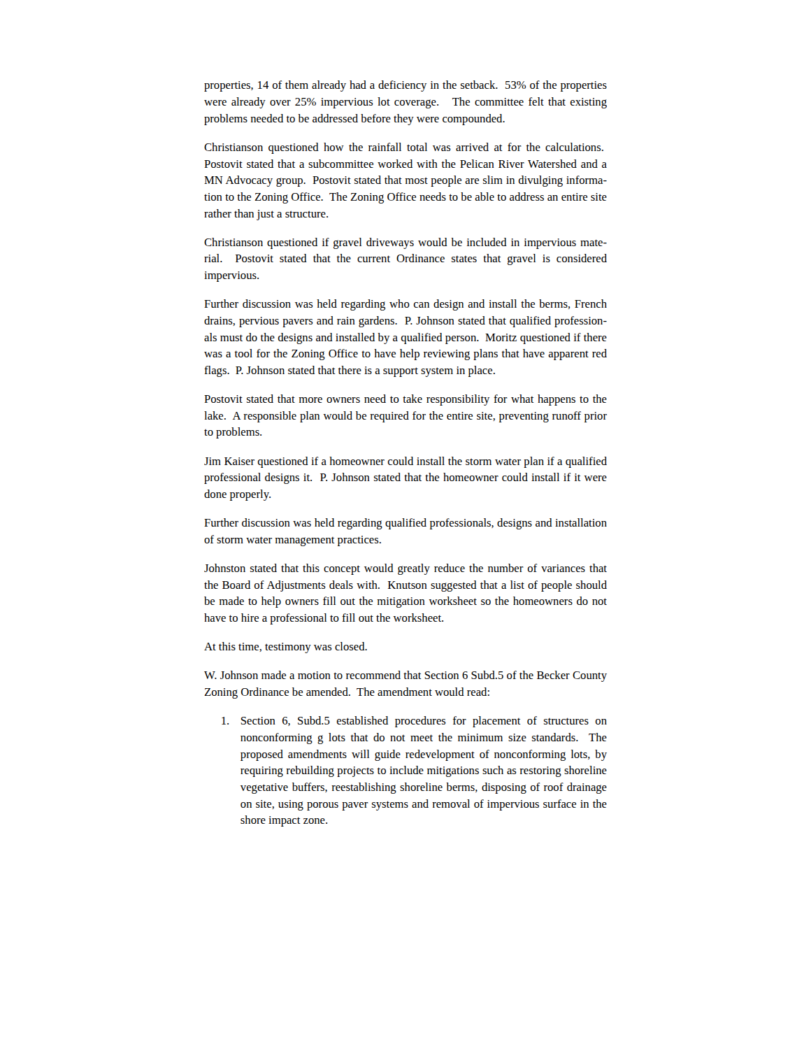properties, 14 of them already had a deficiency in the setback. 53% of the properties were already over 25% impervious lot coverage. The committee felt that existing problems needed to be addressed before they were compounded.
Christianson questioned how the rainfall total was arrived at for the calculations. Postovit stated that a subcommittee worked with the Pelican River Watershed and a MN Advocacy group. Postovit stated that most people are slim in divulging information to the Zoning Office. The Zoning Office needs to be able to address an entire site rather than just a structure.
Christianson questioned if gravel driveways would be included in impervious material. Postovit stated that the current Ordinance states that gravel is considered impervious.
Further discussion was held regarding who can design and install the berms, French drains, pervious pavers and rain gardens. P. Johnson stated that qualified professionals must do the designs and installed by a qualified person. Moritz questioned if there was a tool for the Zoning Office to have help reviewing plans that have apparent red flags. P. Johnson stated that there is a support system in place.
Postovit stated that more owners need to take responsibility for what happens to the lake. A responsible plan would be required for the entire site, preventing runoff prior to problems.
Jim Kaiser questioned if a homeowner could install the storm water plan if a qualified professional designs it. P. Johnson stated that the homeowner could install if it were done properly.
Further discussion was held regarding qualified professionals, designs and installation of storm water management practices.
Johnston stated that this concept would greatly reduce the number of variances that the Board of Adjustments deals with. Knutson suggested that a list of people should be made to help owners fill out the mitigation worksheet so the homeowners do not have to hire a professional to fill out the worksheet.
At this time, testimony was closed.
W. Johnson made a motion to recommend that Section 6 Subd.5 of the Becker County Zoning Ordinance be amended. The amendment would read:
Section 6, Subd.5 established procedures for placement of structures on nonconforming g lots that do not meet the minimum size standards. The proposed amendments will guide redevelopment of nonconforming lots, by requiring rebuilding projects to include mitigations such as restoring shoreline vegetative buffers, reestablishing shoreline berms, disposing of roof drainage on site, using porous paver systems and removal of impervious surface in the shore impact zone.